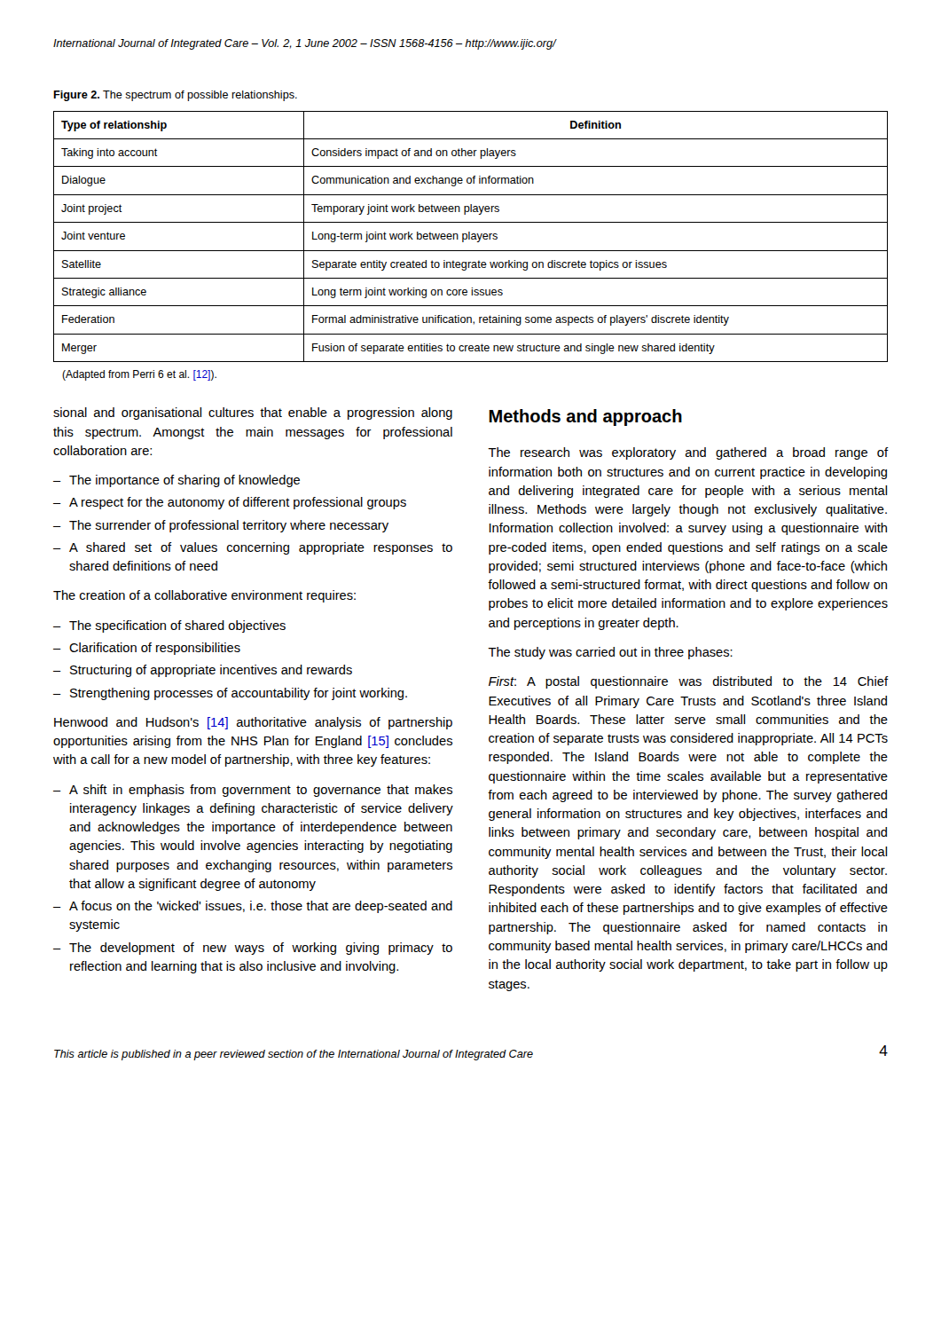International Journal of Integrated Care – Vol. 2, 1 June 2002 – ISSN 1568-4156 – http://www.ijic.org/
Figure 2. The spectrum of possible relationships.
| Type of relationship | Definition |
| --- | --- |
| Taking into account | Considers impact of and on other players |
| Dialogue | Communication and exchange of information |
| Joint project | Temporary joint work between players |
| Joint venture | Long-term joint work between players |
| Satellite | Separate entity created to integrate working on discrete topics or issues |
| Strategic alliance | Long term joint working on core issues |
| Federation | Formal administrative unification, retaining some aspects of players' discrete identity |
| Merger | Fusion of separate entities to create new structure and single new shared identity |
(Adapted from Perri 6 et al. [12]).
sional and organisational cultures that enable a progression along this spectrum. Amongst the main messages for professional collaboration are:
The importance of sharing of knowledge
A respect for the autonomy of different professional groups
The surrender of professional territory where necessary
A shared set of values concerning appropriate responses to shared definitions of need
The creation of a collaborative environment requires:
The specification of shared objectives
Clarification of responsibilities
Structuring of appropriate incentives and rewards
Strengthening processes of accountability for joint working.
Henwood and Hudson's [14] authoritative analysis of partnership opportunities arising from the NHS Plan for England [15] concludes with a call for a new model of partnership, with three key features:
A shift in emphasis from government to governance that makes interagency linkages a defining characteristic of service delivery and acknowledges the importance of interdependence between agencies. This would involve agencies interacting by negotiating shared purposes and exchanging resources, within parameters that allow a significant degree of autonomy
A focus on the 'wicked' issues, i.e. those that are deep-seated and systemic
The development of new ways of working giving primacy to reflection and learning that is also inclusive and involving.
Methods and approach
The research was exploratory and gathered a broad range of information both on structures and on current practice in developing and delivering integrated care for people with a serious mental illness. Methods were largely though not exclusively qualitative. Information collection involved: a survey using a questionnaire with pre-coded items, open ended questions and self ratings on a scale provided; semi structured interviews (phone and face-to-face (which followed a semi-structured format, with direct questions and follow on probes to elicit more detailed information and to explore experiences and perceptions in greater depth.
The study was carried out in three phases:
First: A postal questionnaire was distributed to the 14 Chief Executives of all Primary Care Trusts and Scotland's three Island Health Boards. These latter serve small communities and the creation of separate trusts was considered inappropriate. All 14 PCTs responded. The Island Boards were not able to complete the questionnaire within the time scales available but a representative from each agreed to be interviewed by phone. The survey gathered general information on structures and key objectives, interfaces and links between primary and secondary care, between hospital and community mental health services and between the Trust, their local authority social work colleagues and the voluntary sector. Respondents were asked to identify factors that facilitated and inhibited each of these partnerships and to give examples of effective partnership. The questionnaire asked for named contacts in community based mental health services, in primary care/LHCCs and in the local authority social work department, to take part in follow up stages.
This article is published in a peer reviewed section of the International Journal of Integrated Care
4